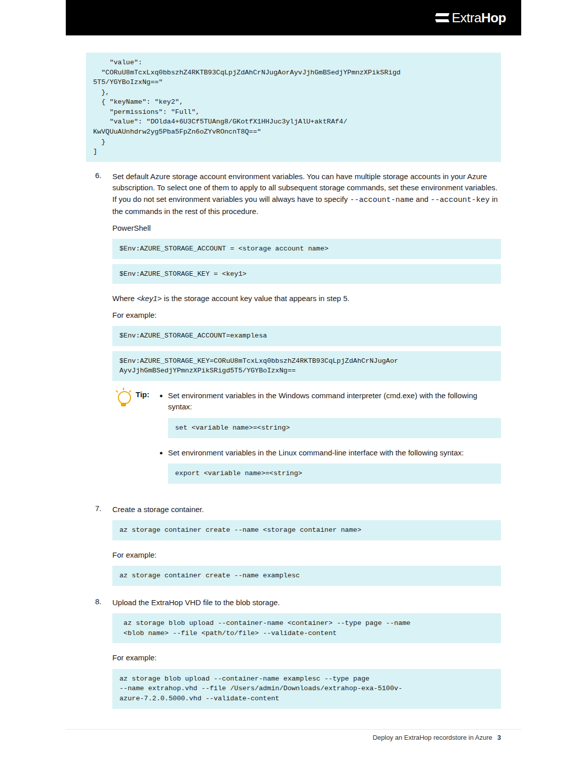Extra Hop
    "value":
  "CORuU8mTcxLxq0bbszhZ4RKTB93CqLpjZdAhCrNJugAorAyvJjhGmBSedjYPmnzXPikSRigd
5T5/YGYBoIzxNg=="
  },
  { "keyName": "key2",
    "permissions": "Full",
    "value": "DOlda4+6U3Cf5TUAng8/GKotfX1HHJuc3yljAlU+aktRAf4/
KwVQUuAUnhdrw2yg5Pba5FpZn6oZYvROncnT8Q=="
  }
]
Set default Azure storage account environment variables. You can have multiple storage accounts in your Azure subscription. To select one of them to apply to all subsequent storage commands, set these environment variables. If you do not set environment variables you will always have to specify --account-name and --account-key in the commands in the rest of this procedure.
PowerShell
$Env:AZURE_STORAGE_ACCOUNT = <storage account name>
$Env:AZURE_STORAGE_KEY = <key1>
Where <key1> is the storage account key value that appears in step 5.
For example:
$Env:AZURE_STORAGE_ACCOUNT=examplesa
$Env:AZURE_STORAGE_KEY=CORuU8mTcxLxq0bbszhZ4RKTB93CqLpjZdAhCrNJugAor
AyvJjhGmBSedjYPmnzXPikSRigd5T5/YGYBoIzxNg==
Tip:
Set environment variables in the Windows command interpreter (cmd.exe) with the following syntax:
set <variable name>=<string>
Set environment variables in the Linux command-line interface with the following syntax:
export <variable name>=<string>
Create a storage container.
az storage container create --name <storage container name>
For example:
az storage container create --name examplesc
Upload the ExtraHop VHD file to the blob storage.
 az storage blob upload --container-name <container> --type page --name
 <blob name> --file <path/to/file> --validate-content
For example:
az storage blob upload --container-name examplesc --type page
--name extrahop.vhd --file /Users/admin/Downloads/extrahop-exa-5100v-
azure-7.2.0.5000.vhd --validate-content
Deploy an ExtraHop recordstore in Azure3